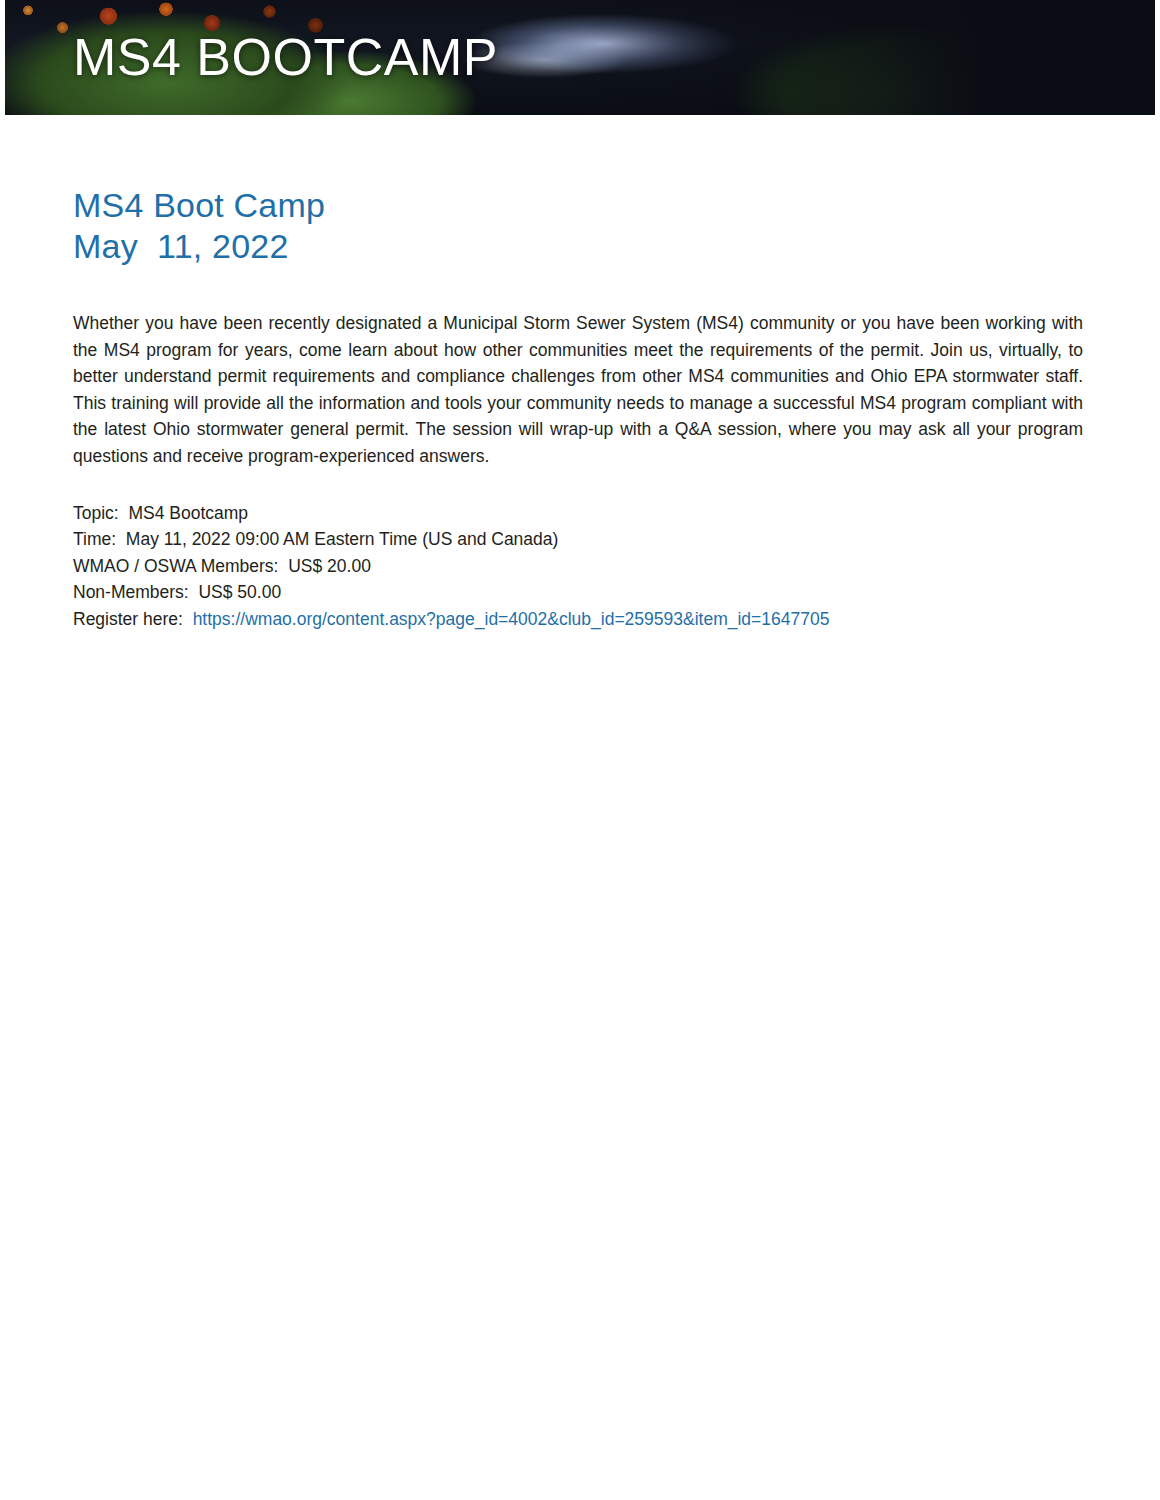MS4 BOOTCAMP
MS4 Boot Camp
May 11, 2022
Whether you have been recently designated a Municipal Storm Sewer System (MS4) community or you have been working with the MS4 program for years, come learn about how other communities meet the require­ments of the permit. Join us, virtually, to better understand permit requirements and compliance challenges from other MS4 communities and Ohio EPA stormwater staff. This training will provide all the information and tools your community needs to manage a successful MS4 program compliant with the latest Ohio stormwater general permit. The session will wrap-up with a Q&A session, where you may ask all your program questions and receive program-experienced answers.
Topic: MS4 Bootcamp
Time: May 11, 2022 09:00 AM Eastern Time (US and Canada)
WMAO / OSWA Members: US$ 20.00
Non-Members: US$ 50.00
Register here: https://wmao.org/content.aspx?page_id=4002&club_id=259593&item_id=1647705